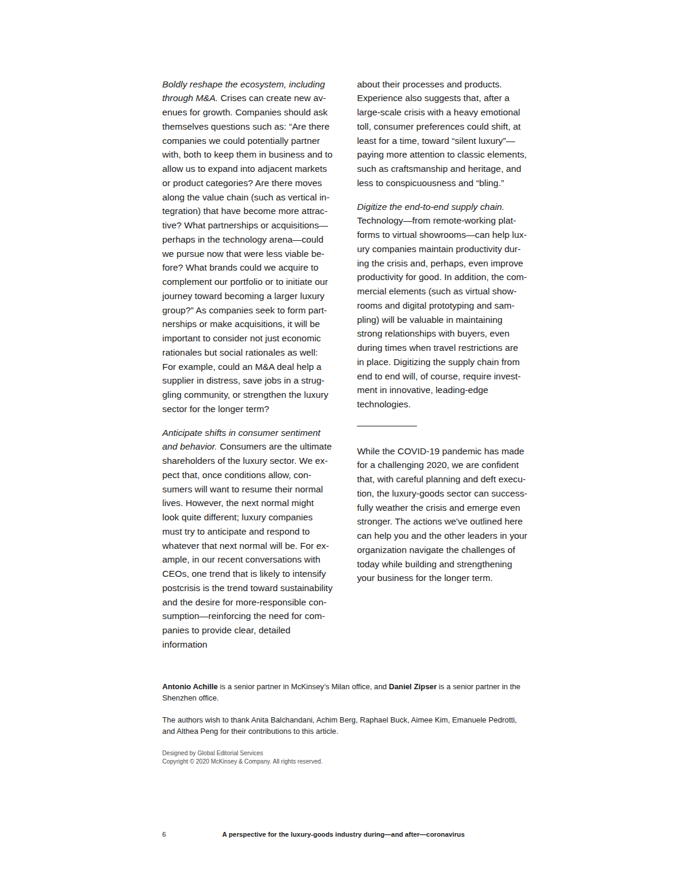Boldly reshape the ecosystem, including through M&A. Crises can create new avenues for growth. Companies should ask themselves questions such as: “Are there companies we could potentially partner with, both to keep them in business and to allow us to expand into adjacent markets or product categories? Are there moves along the value chain (such as vertical integration) that have become more attractive? What partnerships or acquisitions—perhaps in the technology arena—could we pursue now that were less viable before? What brands could we acquire to complement our portfolio or to initiate our journey toward becoming a larger luxury group?” As companies seek to form partnerships or make acquisitions, it will be important to consider not just economic rationales but social rationales as well: For example, could an M&A deal help a supplier in distress, save jobs in a struggling community, or strengthen the luxury sector for the longer term?
Anticipate shifts in consumer sentiment and behavior. Consumers are the ultimate shareholders of the luxury sector. We expect that, once conditions allow, consumers will want to resume their normal lives. However, the next normal might look quite different; luxury companies must try to anticipate and respond to whatever that next normal will be. For example, in our recent conversations with CEOs, one trend that is likely to intensify postcrisis is the trend toward sustainability and the desire for more-responsible consumption—reinforcing the need for companies to provide clear, detailed information
about their processes and products. Experience also suggests that, after a large-scale crisis with a heavy emotional toll, consumer preferences could shift, at least for a time, toward “silent luxury”—paying more attention to classic elements, such as craftsmanship and heritage, and less to conspicuousness and “bling.”
Digitize the end-to-end supply chain. Technology—from remote-working platforms to virtual showrooms—can help luxury companies maintain productivity during the crisis and, perhaps, even improve productivity for good. In addition, the commercial elements (such as virtual showrooms and digital prototyping and sampling) will be valuable in maintaining strong relationships with buyers, even during times when travel restrictions are in place. Digitizing the supply chain from end to end will, of course, require investment in innovative, leading-edge technologies.
While the COVID‑19 pandemic has made for a challenging 2020, we are confident that, with careful planning and deft execution, the luxury-goods sector can successfully weather the crisis and emerge even stronger. The actions we've outlined here can help you and the other leaders in your organization navigate the challenges of today while building and strengthening your business for the longer term.
Antonio Achille is a senior partner in McKinsey’s Milan office, and Daniel Zipser is a senior partner in the Shenzhen office.
The authors wish to thank Anita Balchandani, Achim Berg, Raphael Buck, Aimee Kim, Emanuele Pedrotti, and Althea Peng for their contributions to this article.
Designed by Global Editorial Services
Copyright © 2020 McKinsey & Company. All rights reserved.
6
A perspective for the luxury-goods industry during—and after—coronavirus